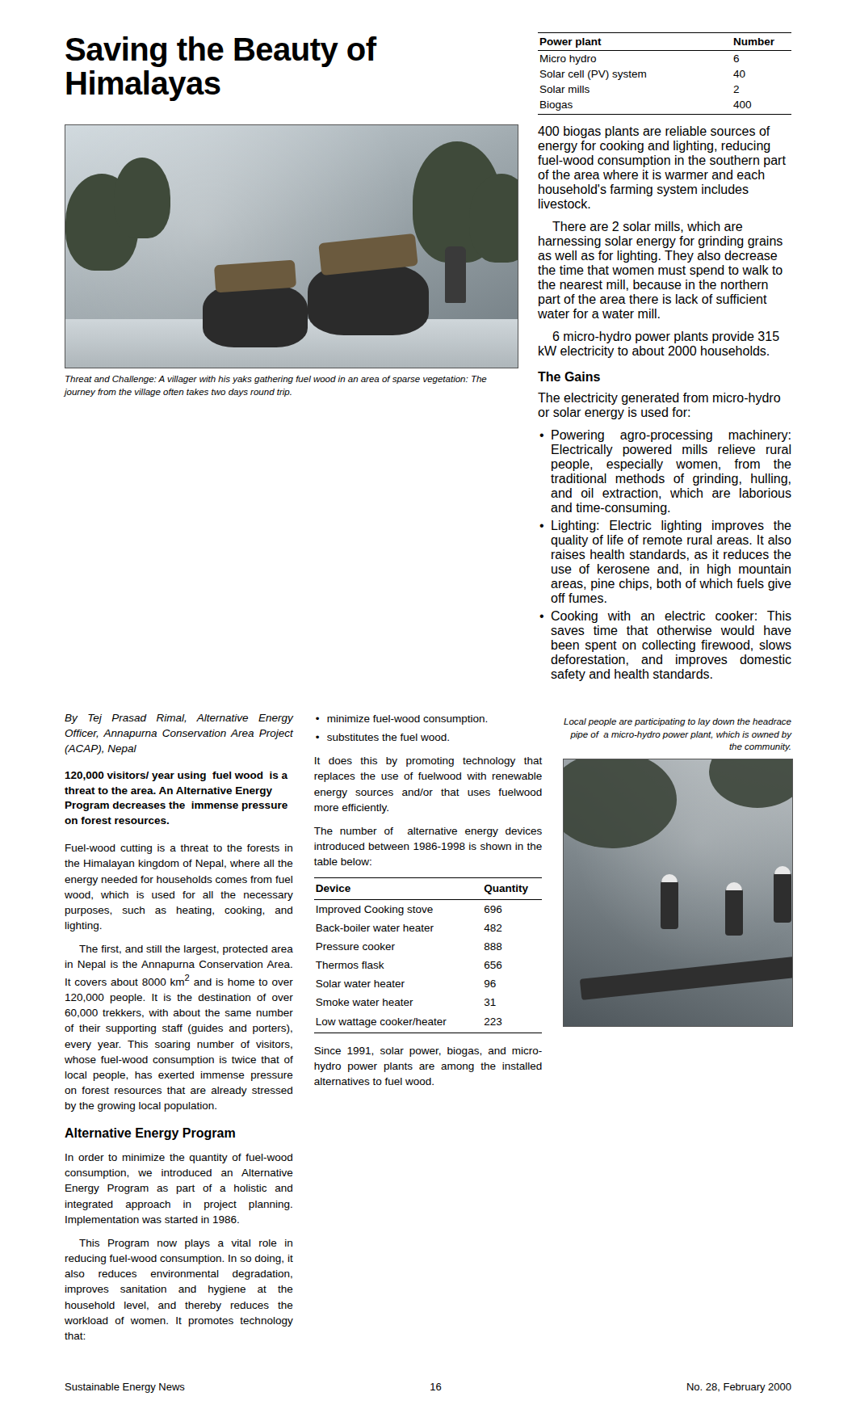Saving the Beauty of Himalayas
| Power plant | Number |
| --- | --- |
| Micro hydro | 6 |
| Solar cell (PV) system | 40 |
| Solar mills | 2 |
| Biogas | 400 |
Threat and Challenge: A villager with his yaks gathering fuel wood in an area of sparse vegetation: The journey from the village often takes two days round trip.
400 biogas plants are reliable sources of energy for cooking and lighting, reducing fuel-wood consumption in the southern part of the area where it is warmer and each household's farming system includes livestock.
There are 2 solar mills, which are harnessing solar energy for grinding grains as well as for lighting. They also decrease the time that women must spend to walk to the nearest mill, because in the northern part of the area there is lack of sufficient water for a water mill.
6 micro-hydro power plants provide 315 kW electricity to about 2000 households.
The Gains
The electricity generated from micro-hydro or solar energy is used for:
Powering agro-processing machinery: Electrically powered mills relieve rural people, especially women, from the traditional methods of grinding, hulling, and oil extraction, which are laborious and time-consuming.
Lighting: Electric lighting improves the quality of life of remote rural areas. It also raises health standards, as it reduces the use of kerosene and, in high mountain areas, pine chips, both of which fuels give off fumes.
Cooking with an electric cooker: This saves time that otherwise would have been spent on collecting firewood, slows deforestation, and improves domestic safety and health standards.
By Tej Prasad Rimal, Alternative Energy Officer, Annapurna Conservation Area Project (ACAP), Nepal
120,000 visitors/ year using fuel wood is a threat to the area. An Alternative Energy Program decreases the immense pressure on forest resources.
Fuel-wood cutting is a threat to the forests in the Himalayan kingdom of Nepal, where all the energy needed for households comes from fuel wood, which is used for all the necessary purposes, such as heating, cooking, and lighting.
The first, and still the largest, protected area in Nepal is the Annapurna Conservation Area. It covers about 8000 km2 and is home to over 120,000 people. It is the destination of over 60,000 trekkers, with about the same number of their supporting staff (guides and porters), every year. This soaring number of visitors, whose fuel-wood consumption is twice that of local people, has exerted immense pressure on forest resources that are already stressed by the growing local population.
Alternative Energy Program
In order to minimize the quantity of fuel-wood consumption, we introduced an Alternative Energy Program as part of a holistic and integrated approach in project planning. Implementation was started in 1986.
This Program now plays a vital role in reducing fuel-wood consumption. In so doing, it also reduces environmental degradation, improves sanitation and hygiene at the household level, and thereby reduces the workload of women. It promotes technology that:
minimize fuel-wood consumption.
substitutes the fuel wood.
It does this by promoting technology that replaces the use of fuelwood with renewable energy sources and/or that uses fuelwood more efficiently.
The number of alternative energy devices introduced between 1986-1998 is shown in the table below:
| Device | Quantity |
| --- | --- |
| Improved Cooking stove | 696 |
| Back-boiler water heater | 482 |
| Pressure cooker | 888 |
| Thermos flask | 656 |
| Solar water heater | 96 |
| Smoke water heater | 31 |
| Low wattage cooker/heater | 223 |
Since 1991, solar power, biogas, and micro-hydro power plants are among the installed alternatives to fuel wood.
Local people are participating to lay down the headrace pipe of a micro-hydro power plant, which is owned by the community.
Sustainable Energy News
16
No. 28, February 2000